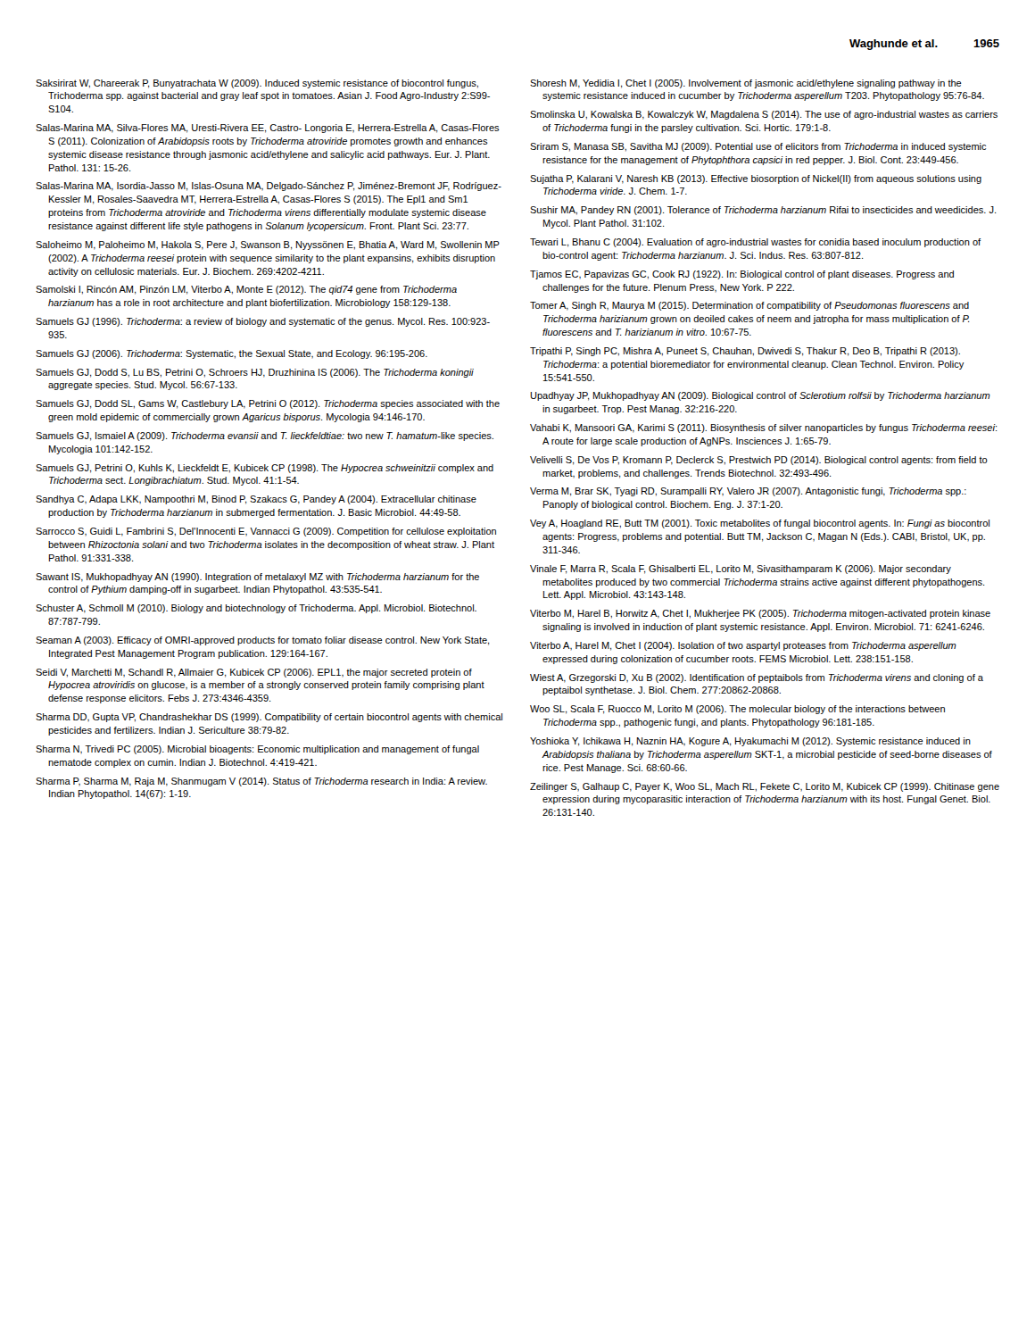Waghunde et al. 1965
Saksirirat W, Chareerak P, Bunyatrachata W (2009). Induced systemic resistance of biocontrol fungus, Trichoderma spp. against bacterial and gray leaf spot in tomatoes. Asian J. Food Agro-Industry 2:S99-S104.
Salas-Marina MA, Silva-Flores MA, Uresti-Rivera EE, Castro- Longoria E, Herrera-Estrella A, Casas-Flores S (2011). Colonization of Arabidopsis roots by Trichoderma atroviride promotes growth and enhances systemic disease resistance through jasmonic acid/ethylene and salicylic acid pathways. Eur. J. Plant. Pathol. 131: 15-26.
Salas-Marina MA, Isordia-Jasso M, Islas-Osuna MA, Delgado-Sánchez P, Jiménez-Bremont JF, Rodríguez-Kessler M, Rosales-Saavedra MT, Herrera-Estrella A, Casas-Flores S (2015). The Epl1 and Sm1 proteins from Trichoderma atroviride and Trichoderma virens differentially modulate systemic disease resistance against different life style pathogens in Solanum lycopersicum. Front. Plant Sci. 23:77.
Saloheimo M, Paloheimo M, Hakola S, Pere J, Swanson B, Nyyssönen E, Bhatia A, Ward M, Swollenin MP (2002). A Trichoderma reesei protein with sequence similarity to the plant expansins, exhibits disruption activity on cellulosic materials. Eur. J. Biochem. 269:4202-4211.
Samolski I, Rincón AM, Pinzón LM, Viterbo A, Monte E (2012). The qid74 gene from Trichoderma harzianum has a role in root architecture and plant biofertilization. Microbiology 158:129-138.
Samuels GJ (1996). Trichoderma: a review of biology and systematic of the genus. Mycol. Res. 100:923-935.
Samuels GJ (2006). Trichoderma: Systematic, the Sexual State, and Ecology. 96:195-206.
Samuels GJ, Dodd S, Lu BS, Petrini O, Schroers HJ, Druzhinina IS (2006). The Trichoderma koningii aggregate species. Stud. Mycol. 56:67-133.
Samuels GJ, Dodd SL, Gams W, Castlebury LA, Petrini O (2012). Trichoderma species associated with the green mold epidemic of commercially grown Agaricus bisporus. Mycologia 94:146-170.
Samuels GJ, Ismaiel A (2009). Trichoderma evansii and T. lieckfeldtiae: two new T. hamatum-like species. Mycologia 101:142-152.
Samuels GJ, Petrini O, Kuhls K, Lieckfeldt E, Kubicek CP (1998). The Hypocrea schweinitzii complex and Trichoderma sect. Longibrachiatum. Stud. Mycol. 41:1-54.
Sandhya C, Adapa LKK, Nampoothri M, Binod P, Szakacs G, Pandey A (2004). Extracellular chitinase production by Trichoderma harzianum in submerged fermentation. J. Basic Microbiol. 44:49-58.
Sarrocco S, Guidi L, Fambrini S, Del'Innocenti E, Vannacci G (2009). Competition for cellulose exploitation between Rhizoctonia solani and two Trichoderma isolates in the decomposition of wheat straw. J. Plant Pathol. 91:331-338.
Sawant IS, Mukhopadhyay AN (1990). Integration of metalaxyl MZ with Trichoderma harzianum for the control of Pythium damping-off in sugarbeet. Indian Phytopathol. 43:535-541.
Schuster A, Schmoll M (2010). Biology and biotechnology of Trichoderma. Appl. Microbiol. Biotechnol. 87:787-799.
Seaman A (2003). Efficacy of OMRI-approved products for tomato foliar disease control. New York State, Integrated Pest Management Program publication. 129:164-167.
Seidi V, Marchetti M, Schandl R, Allmaier G, Kubicek CP (2006). EPL1, the major secreted protein of Hypocrea atroviridis on glucose, is a member of a strongly conserved protein family comprising plant defense response elicitors. Febs J. 273:4346-4359.
Sharma DD, Gupta VP, Chandrashekhar DS (1999). Compatibility of certain biocontrol agents with chemical pesticides and fertilizers. Indian J. Sericulture 38:79-82.
Sharma N, Trivedi PC (2005). Microbial bioagents: Economic multiplication and management of fungal nematode complex on cumin. Indian J. Biotechnol. 4:419-421.
Sharma P, Sharma M, Raja M, Shanmugam V (2014). Status of Trichoderma research in India: A review. Indian Phytopathol. 14(67): 1-19.
Shoresh M, Yedidia I, Chet I (2005). Involvement of jasmonic acid/ethylene signaling pathway in the systemic resistance induced in cucumber by Trichoderma asperellum T203. Phytopathology 95:76-84.
Smolinska U, Kowalska B, Kowalczyk W, Magdalena S (2014). The use of agro-industrial wastes as carriers of Trichoderma fungi in the parsley cultivation. Sci. Hortic. 179:1-8.
Sriram S, Manasa SB, Savitha MJ (2009). Potential use of elicitors from Trichoderma in induced systemic resistance for the management of Phytophthora capsici in red pepper. J. Biol. Cont. 23:449-456.
Sujatha P, Kalarani V, Naresh KB (2013). Effective biosorption of Nickel(II) from aqueous solutions using Trichoderma viride. J. Chem. 1-7.
Sushir MA, Pandey RN (2001). Tolerance of Trichoderma harzianum Rifai to insecticides and weedicides. J. Mycol. Plant Pathol. 31:102.
Tewari L, Bhanu C (2004). Evaluation of agro-industrial wastes for conidia based inoculum production of bio-control agent: Trichoderma harzianum. J. Sci. Indus. Res. 63:807-812.
Tjamos EC, Papavizas GC, Cook RJ (1922). In: Biological control of plant diseases. Progress and challenges for the future. Plenum Press, New York. P 222.
Tomer A, Singh R, Maurya M (2015). Determination of compatibility of Pseudomonas fluorescens and Trichoderma harizianum grown on deoiled cakes of neem and jatropha for mass multiplication of P. fluorescens and T. harizianum in vitro. 10:67-75.
Tripathi P, Singh PC, Mishra A, Puneet S, Chauhan, Dwivedi S, Thakur R, Deo B, Tripathi R (2013). Trichoderma: a potential bioremediator for environmental cleanup. Clean Technol. Environ. Policy 15:541-550.
Upadhyay JP, Mukhopadhyay AN (2009). Biological control of Sclerotium rolfsii by Trichoderma harzianum in sugarbeet. Trop. Pest Manag. 32:216-220.
Vahabi K, Mansoori GA, Karimi S (2011). Biosynthesis of silver nanoparticles by fungus Trichoderma reesei: A route for large scale production of AgNPs. Insciences J. 1:65-79.
Velivelli S, De Vos P, Kromann P, Declerck S, Prestwich PD (2014). Biological control agents: from field to market, problems, and challenges. Trends Biotechnol. 32:493-496.
Verma M, Brar SK, Tyagi RD, Surampalli RY, Valero JR (2007). Antagonistic fungi, Trichoderma spp.: Panoply of biological control. Biochem. Eng. J. 37:1-20.
Vey A, Hoagland RE, Butt TM (2001). Toxic metabolites of fungal biocontrol agents. In: Fungi as biocontrol agents: Progress, problems and potential. Butt TM, Jackson C, Magan N (Eds.). CABI, Bristol, UK, pp. 311-346.
Vinale F, Marra R, Scala F, Ghisalberti EL, Lorito M, Sivasithamparam K (2006). Major secondary metabolites produced by two commercial Trichoderma strains active against different phytopathogens. Lett. Appl. Microbiol. 43:143-148.
Viterbo M, Harel B, Horwitz A, Chet I, Mukherjee PK (2005). Trichoderma mitogen-activated protein kinase signaling is involved in induction of plant systemic resistance. Appl. Environ. Microbiol. 71: 6241-6246.
Viterbo A, Harel M, Chet I (2004). Isolation of two aspartyl proteases from Trichoderma asperellum expressed during colonization of cucumber roots. FEMS Microbiol. Lett. 238:151-158.
Wiest A, Grzegorski D, Xu B (2002). Identification of peptaibols from Trichoderma virens and cloning of a peptaibol synthetase. J. Biol. Chem. 277:20862-20868.
Woo SL, Scala F, Ruocco M, Lorito M (2006). The molecular biology of the interactions between Trichoderma spp., pathogenic fungi, and plants. Phytopathology 96:181-185.
Yoshioka Y, Ichikawa H, Naznin HA, Kogure A, Hyakumachi M (2012). Systemic resistance induced in Arabidopsis thaliana by Trichoderma asperellum SKT-1, a microbial pesticide of seed-borne diseases of rice. Pest Manage. Sci. 68:60-66.
Zeilinger S, Galhaup C, Payer K, Woo SL, Mach RL, Fekete C, Lorito M, Kubicek CP (1999). Chitinase gene expression during mycoparasitic interaction of Trichoderma harzianum with its host. Fungal Genet. Biol. 26:131-140.